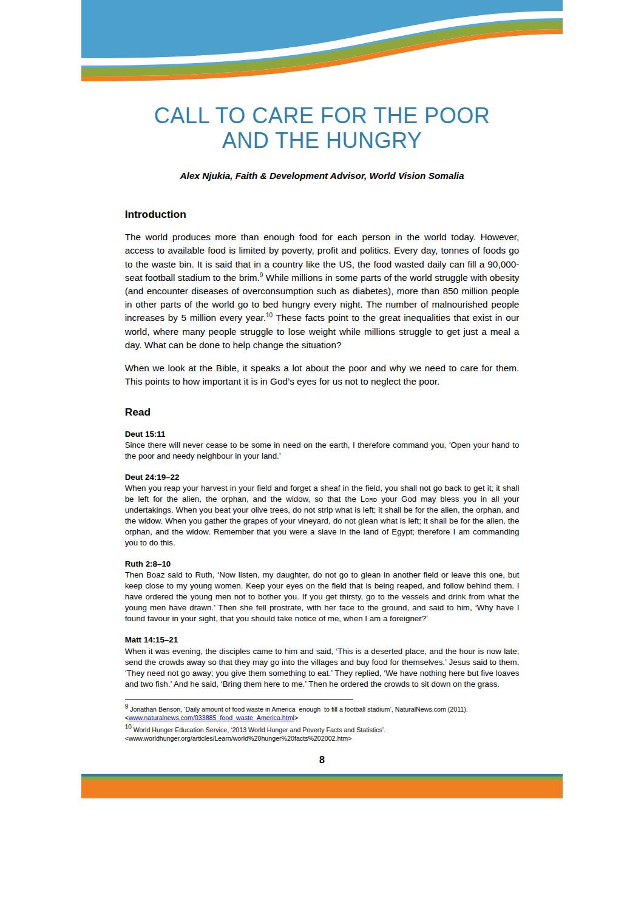CALL TO CARE FOR THE POOR
AND THE HUNGRY
Alex Njukia, Faith & Development Advisor, World Vision Somalia
Introduction
The world produces more than enough food for each person in the world today. However, access to available food is limited by poverty, profit and politics. Every day, tonnes of foods go to the waste bin. It is said that in a country like the US, the food wasted daily can fill a 90,000-seat football stadium to the brim.9 While millions in some parts of the world struggle with obesity (and encounter diseases of overconsumption such as diabetes), more than 850 million people in other parts of the world go to bed hungry every night. The number of malnourished people increases by 5 million every year.10 These facts point to the great inequalities that exist in our world, where many people struggle to lose weight while millions struggle to get just a meal a day. What can be done to help change the situation?
When we look at the Bible, it speaks a lot about the poor and why we need to care for them. This points to how important it is in God’s eyes for us not to neglect the poor.
Read
Deut 15:11
Since there will never cease to be some in need on the earth, I therefore command you, ‘Open your hand to the poor and needy neighbour in your land.’
Deut 24:19–22
When you reap your harvest in your field and forget a sheaf in the field, you shall not go back to get it; it shall be left for the alien, the orphan, and the widow, so that the Lord your God may bless you in all your undertakings. When you beat your olive trees, do not strip what is left; it shall be for the alien, the orphan, and the widow. When you gather the grapes of your vineyard, do not glean what is left; it shall be for the alien, the orphan, and the widow. Remember that you were a slave in the land of Egypt; therefore I am commanding you to do this.
Ruth 2:8–10
Then Boaz said to Ruth, ‘Now listen, my daughter, do not go to glean in another field or leave this one, but keep close to my young women. Keep your eyes on the field that is being reaped, and follow behind them. I have ordered the young men not to bother you. If you get thirsty, go to the vessels and drink from what the young men have drawn.’ Then she fell prostrate, with her face to the ground, and said to him, ‘Why have I found favour in your sight, that you should take notice of me, when I am a foreigner?’
Matt 14:15–21
When it was evening, the disciples came to him and said, ‘This is a deserted place, and the hour is now late; send the crowds away so that they may go into the villages and buy food for themselves.’ Jesus said to them, ‘They need not go away; you give them something to eat.’ They replied, ‘We have nothing here but five loaves and two fish.’ And he said, ‘Bring them here to me.’ Then he ordered the crowds to sit down on the grass.
9 Jonathan Benson, ‘Daily amount of food waste in America enough to fill a football stadium’, NaturalNews.com (2011). <www.naturalnews.com/033885_food_waste_America.html>
10 World Hunger Education Service, ‘2013 World Hunger and Poverty Facts and Statistics’.
<www.worldhunger.org/articles/Learn/world%20hunger%20facts%202002.htm>
8